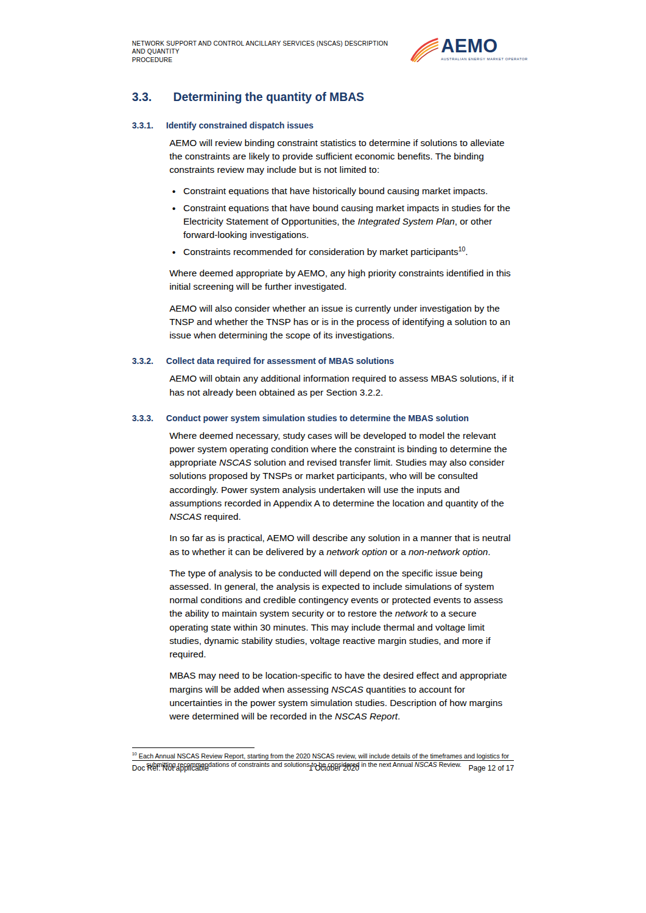Network Support and Control Ancillary Services (NSCAS) Description and Quantity
Procedure
AEMO
AUSTRALIAN ENERGY MARKET OPERATOR
3.3. Determining the quantity of MBAS
3.3.1. Identify constrained dispatch issues
AEMO will review binding constraint statistics to determine if solutions to alleviate the constraints are likely to provide sufficient economic benefits. The binding constraints review may include but is not limited to:
Constraint equations that have historically bound causing market impacts.
Constraint equations that have bound causing market impacts in studies for the Electricity Statement of Opportunities, the Integrated System Plan, or other forward-looking investigations.
Constraints recommended for consideration by market participants10.
Where deemed appropriate by AEMO, any high priority constraints identified in this initial screening will be further investigated.
AEMO will also consider whether an issue is currently under investigation by the TNSP and whether the TNSP has or is in the process of identifying a solution to an issue when determining the scope of its investigations.
3.3.2. Collect data required for assessment of MBAS solutions
AEMO will obtain any additional information required to assess MBAS solutions, if it has not already been obtained as per Section 3.2.2.
3.3.3. Conduct power system simulation studies to determine the MBAS solution
Where deemed necessary, study cases will be developed to model the relevant power system operating condition where the constraint is binding to determine the appropriate NSCAS solution and revised transfer limit. Studies may also consider solutions proposed by TNSPs or market participants, who will be consulted accordingly. Power system analysis undertaken will use the inputs and assumptions recorded in Appendix A to determine the location and quantity of the NSCAS required.
In so far as is practical, AEMO will describe any solution in a manner that is neutral as to whether it can be delivered by a network option or a non-network option.
The type of analysis to be conducted will depend on the specific issue being assessed. In general, the analysis is expected to include simulations of system normal conditions and credible contingency events or protected events to assess the ability to maintain system security or to restore the network to a secure operating state within 30 minutes. This may include thermal and voltage limit studies, dynamic stability studies, voltage reactive margin studies, and more if required.
MBAS may need to be location-specific to have the desired effect and appropriate margins will be added when assessing NSCAS quantities to account for uncertainties in the power system simulation studies. Description of how margins were determined will be recorded in the NSCAS Report.
10 Each Annual NSCAS Review Report, starting from the 2020 NSCAS review, will include details of the timeframes and logistics for submitting recommendations of constraints and solutions to be considered in the next Annual NSCAS Review.
Doc Ref: Not applicable
1 October 2020
Page 12 of 17